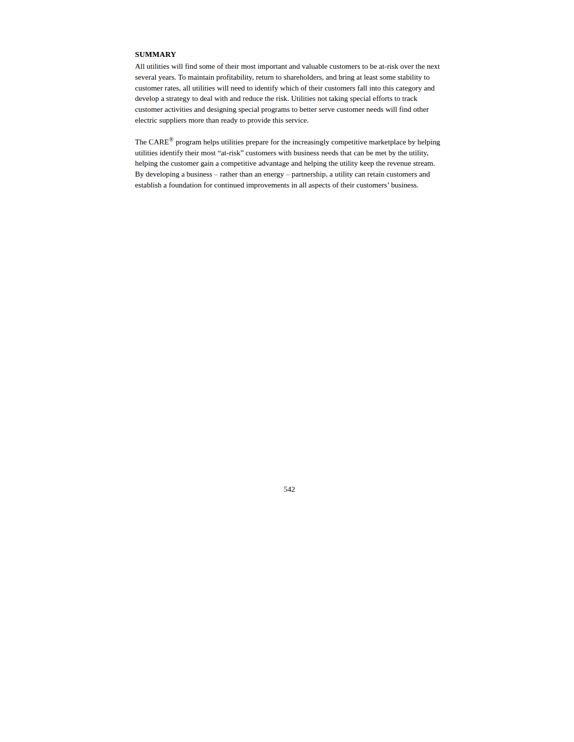SUMMARY
All utilities will find some of their most important and valuable customers to be at-risk over the next several years. To maintain profitability, return to shareholders, and bring at least some stability to customer rates, all utilities will need to identify which of their customers fall into this category and develop a strategy to deal with and reduce the risk. Utilities not taking special efforts to track customer activities and designing special programs to better serve customer needs will find other electric suppliers more than ready to provide this service.
The CARE® program helps utilities prepare for the increasingly competitive marketplace by helping utilities identify their most “at-risk” customers with business needs that can be met by the utility, helping the customer gain a competitive advantage and helping the utility keep the revenue stream. By developing a business – rather than an energy – partnership, a utility can retain customers and establish a foundation for continued improvements in all aspects of their customers’ business.
542